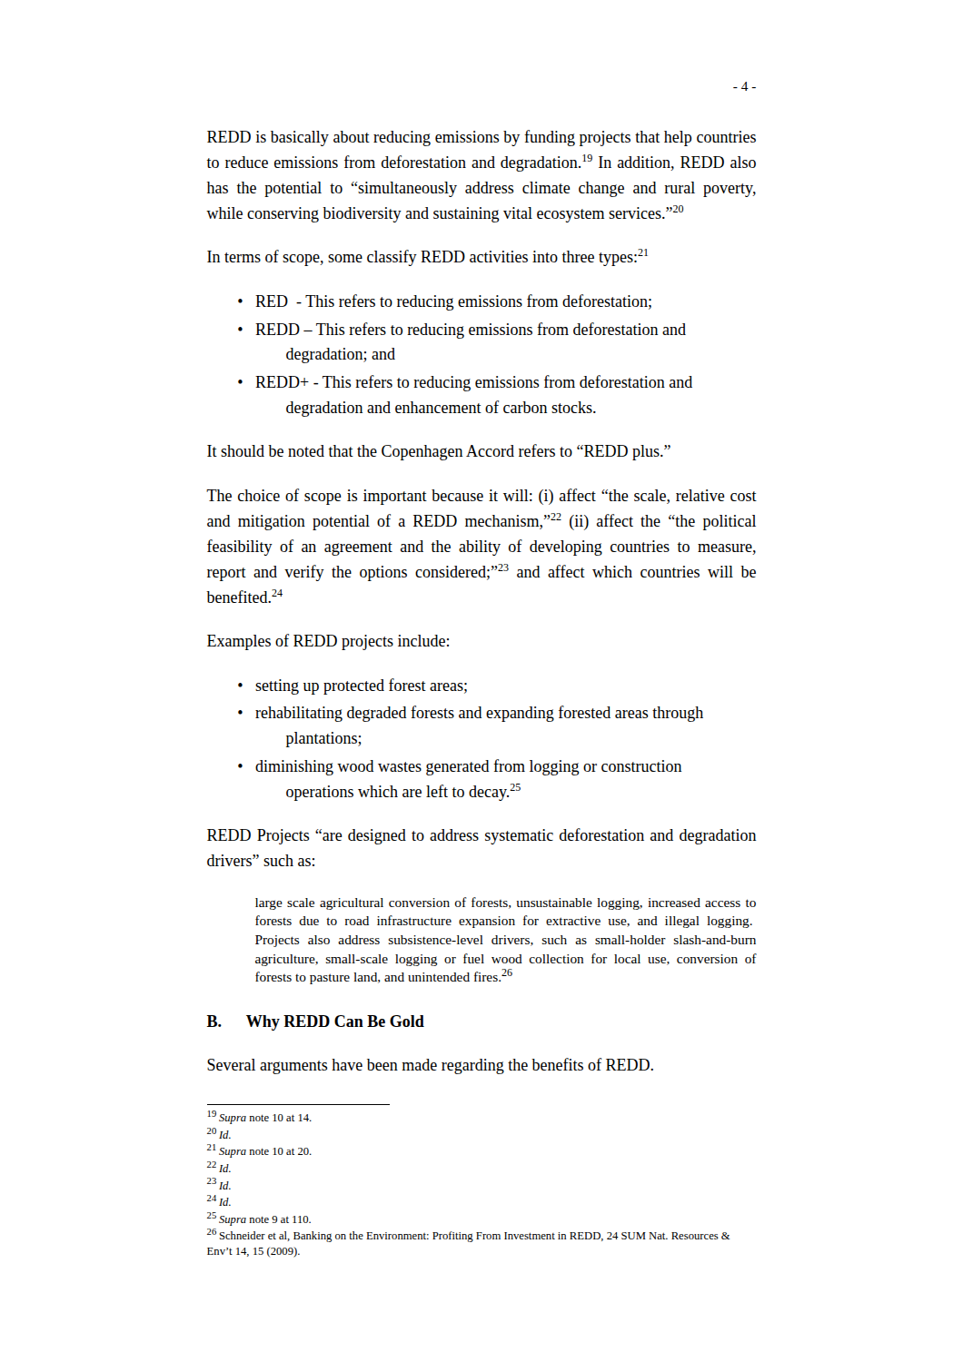- 4 -
REDD is basically about reducing emissions by funding projects that help countries to reduce emissions from deforestation and degradation.19 In addition, REDD also has the potential to “simultaneously address climate change and rural poverty, while conserving biodiversity and sustaining vital ecosystem services.”20
In terms of scope, some classify REDD activities into three types:21
RED - This refers to reducing emissions from deforestation;
REDD – This refers to reducing emissions from deforestation and degradation; and
REDD+ - This refers to reducing emissions from deforestation and degradation and enhancement of carbon stocks.
It should be noted that the Copenhagen Accord refers to “REDD plus.”
The choice of scope is important because it will: (i) affect “the scale, relative cost and mitigation potential of a REDD mechanism,”22 (ii) affect the “the political feasibility of an agreement and the ability of developing countries to measure, report and verify the options considered;”23 and affect which countries will be benefited.24
Examples of REDD projects include:
setting up protected forest areas;
rehabilitating degraded forests and expanding forested areas through plantations;
diminishing wood wastes generated from logging or construction operations which are left to decay.25
REDD Projects “are designed to address systematic deforestation and degradation drivers” such as:
large scale agricultural conversion of forests, unsustainable logging, increased access to forests due to road infrastructure expansion for extractive use, and illegal logging. Projects also address subsistence-level drivers, such as small-holder slash-and-burn agriculture, small-scale logging or fuel wood collection for local use, conversion of forests to pasture land, and unintended fires.26
B. Why REDD Can Be Gold
Several arguments have been made regarding the benefits of REDD.
19Supra note 10 at 14.
20Id.
21Supra note 10 at 20.
22Id.
23Id.
24Id.
25Supra note 9 at 110.
26Schneider et al, Banking on the Environment: Profiting From Investment in REDD, 24 SUM Nat. Resources & Env’t 14, 15 (2009).